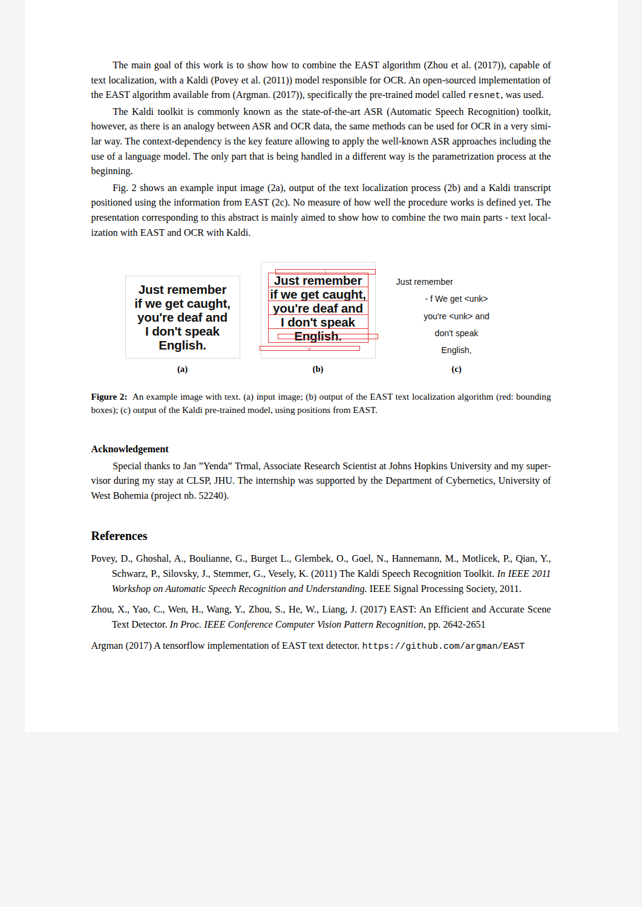The main goal of this work is to show how to combine the EAST algorithm (Zhou et al. (2017)), capable of text localization, with a Kaldi (Povey et al. (2011)) model responsible for OCR. An open-sourced implementation of the EAST algorithm available from (Argman. (2017)), specifically the pre-trained model called resnet, was used.
The Kaldi toolkit is commonly known as the state-of-the-art ASR (Automatic Speech Recognition) toolkit, however, as there is an analogy between ASR and OCR data, the same methods can be used for OCR in a very similar way. The context-dependency is the key feature allowing to apply the well-known ASR approaches including the use of a language model. The only part that is being handled in a different way is the parametrization process at the beginning.
Fig. 2 shows an example input image (2a), output of the text localization process (2b) and a Kaldi transcript positioned using the information from EAST (2c). No measure of how well the procedure works is defined yet. The presentation corresponding to this abstract is mainly aimed to show how to combine the two main parts - text localization with EAST and OCR with Kaldi.
Just remember if we get caught, you're deaf and I don't speak English.
(a)
| Just remember if we get caught, you're deaf and I don't speak English. a e
(b)
Just remember
- f We get <unk>
you're <unk> and
don't speak
English,
(c)
Figure 2: An example image with text. (a) input image; (b) output of the EAST text localization algorithm (red: bounding boxes); (c) output of the Kaldi pre-trained model, using positions from EAST.
Acknowledgement
Special thanks to Jan ”Yenda” Trmal, Associate Research Scientist at Johns Hopkins University and my supervisor during my stay at CLSP, JHU. The internship was supported by the Department of Cybernetics, University of West Bohemia (project nb. 52240).
References
Povey, D., Ghoshal, A., Boulianne, G., Burget L., Glembek, O., Goel, N., Hannemann, M., Motlicek, P., Qian, Y., Schwarz, P., Silovsky, J., Stemmer, G., Vesely, K. (2011) The Kaldi Speech Recognition Toolkit. In IEEE 2011 Workshop on Automatic Speech Recognition and Understanding. IEEE Signal Processing Society, 2011.
Zhou, X., Yao, C., Wen, H., Wang, Y., Zhou, S., He, W., Liang, J. (2017) EAST: An Efficient and Accurate Scene Text Detector. In Proc. IEEE Conference Computer Vision Pattern Recognition, pp. 2642-2651
Argman (2017) A tensorflow implementation of EAST text detector. https://github.com/argman/EAST